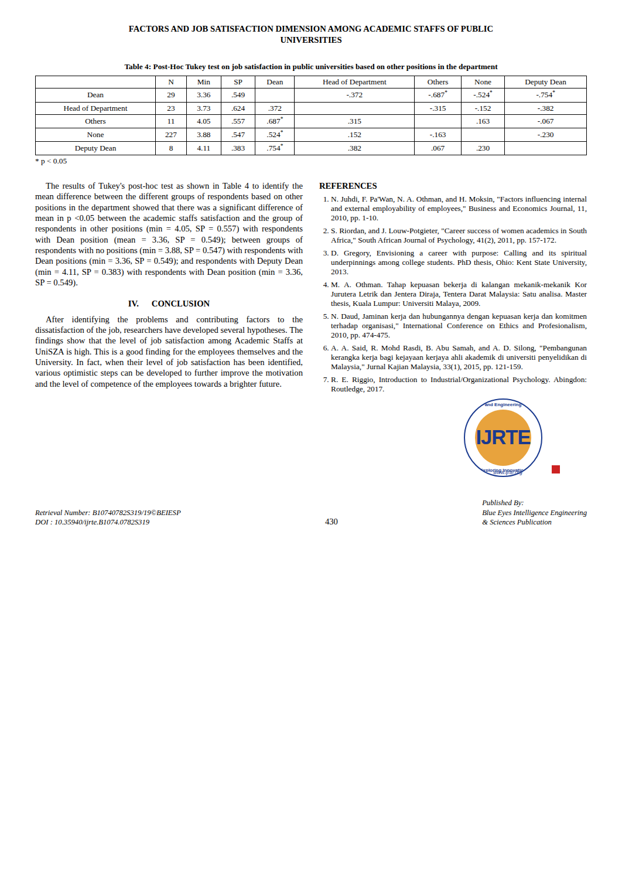FACTORS AND JOB SATISFACTION DIMENSION AMONG ACADEMIC STAFFS OF PUBLIC
UNIVERSITIES
Table 4: Post-Hoc Tukey test on job satisfaction in public universities based on other positions in the department
| | N | Min | SP | Dean | Head of Department | Others | None | Deputy Dean |
| --- | --- | --- | --- | --- | --- | --- | --- | --- |
| Dean | 29 | 3.36 | .549 | | -.372 | -.687 * | -.524 * | -.754 * |
| Head of Department | 23 | 3.73 | .624 | .372 | | -.315 | -.152 | -.382 |
| Others | 11 | 4.05 | .557 | .687 * | .315 | | .163 | -.067 |
| None | 227 | 3.88 | .547 | .524 * | .152 | -.163 | | -.230 |
| Deputy Dean | 8 | 4.11 | .383 | .754 * | .382 | .067 | .230 | |
* p < 0.05
The results of Tukey's post-hoc test as shown in Table 4 to identify the mean difference between the different groups of respondents based on other positions in the department showed that there was a significant difference of mean in p <0.05 between the academic staffs satisfaction and the group of respondents in other positions (min = 4.05, SP = 0.557) with respondents with Dean position (mean = 3.36, SP = 0.549); between groups of respondents with no positions (min = 3.88, SP = 0.547) with respondents with Dean positions (min = 3.36, SP = 0.549); and respondents with Deputy Dean (min = 4.11, SP = 0.383) with respondents with Dean position (min = 3.36, SP = 0.549).
IV. CONCLUSION
After identifying the problems and contributing factors to the dissatisfaction of the job, researchers have developed several hypotheses. The findings show that the level of job satisfaction among Academic Staffs at UniSZA is high. This is a good finding for the employees themselves and the University. In fact, when their level of job satisfaction has been identified, various optimistic steps can be developed to further improve the motivation and the level of competence of the employees towards a brighter future.
REFERENCES
N. Juhdi, F. Pa'Wan, N. A. Othman, and H. Moksin, "Factors influencing internal and external employability of employees," Business and Economics Journal, 11, 2010, pp. 1-10.
S. Riordan, and J. Louw-Potgieter, "Career success of women academics in South Africa," South African Journal of Psychology, 41(2), 2011, pp. 157-172.
D. Gregory, Envisioning a career with purpose: Calling and its spiritual underpinnings among college students. PhD thesis, Ohio: Kent State University, 2013.
M. A. Othman. Tahap kepuasan bekerja di kalangan mekanik-mekanik Kor Jurutera Letrik dan Jentera Diraja, Tentera Darat Malaysia: Satu analisa. Master thesis, Kuala Lumpur: Universiti Malaya, 2009.
N. Daud, Jaminan kerja dan hubungannya dengan kepuasan kerja dan komitmen terhadap organisasi," International Conference on Ethics and Profesionalism, 2010, pp. 474-475.
A. A. Said, R. Mohd Rasdi, B. Abu Samah, and A. D. Silong, "Pembangunan kerangka kerja bagi kejayaan kerjaya ahli akademik di universiti penyelidikan di Malaysia," Jurnal Kajian Malaysia, 33(1), 2015, pp. 121-159.
R. E. Riggio, Introduction to Industrial/Organizational Psychology. Abingdon: Routledge, 2017.
and Engineering
Exploring Innovation
IJRTE
www.ijrte.org
Retrieval Number: B10740782S319/19©BEIESP
DOI : 10.35940/ijrte.B1074.0782S319
430
Published By:
Blue Eyes Intelligence Engineering
& Sciences Publication